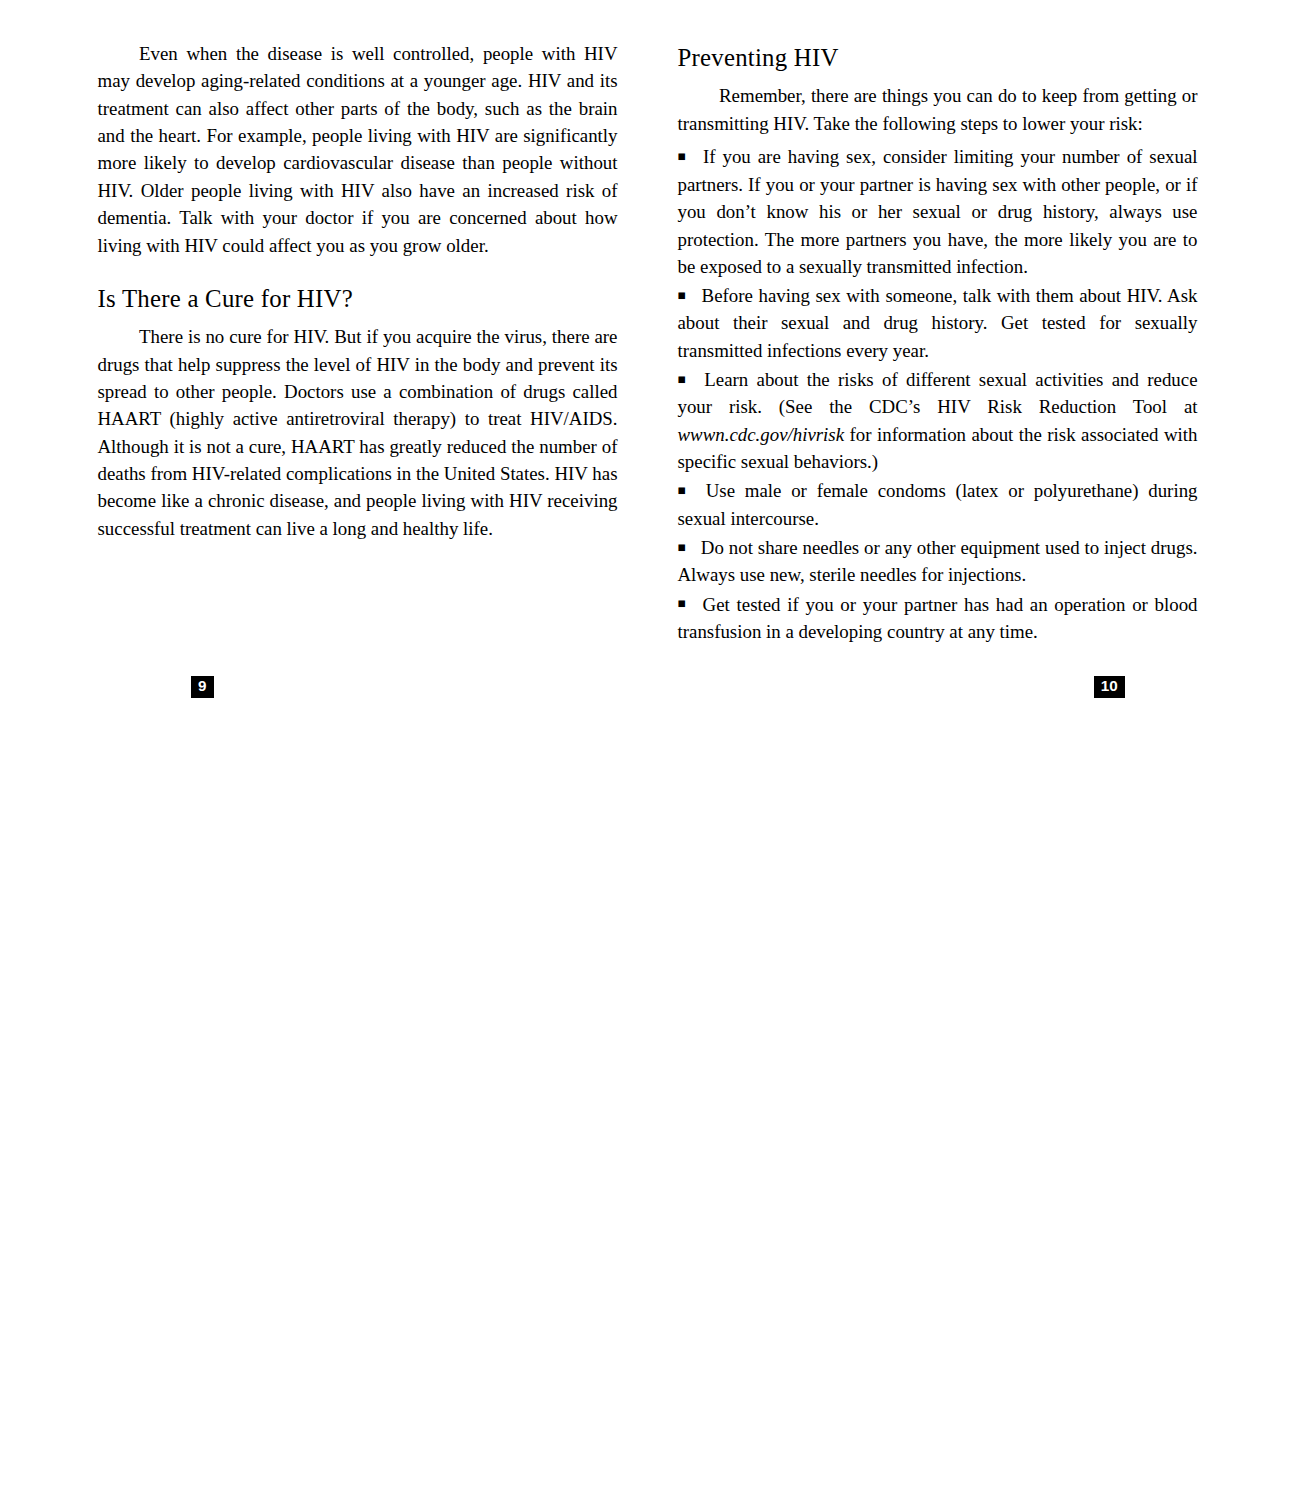Even when the disease is well controlled, people with HIV may develop aging-related conditions at a younger age. HIV and its treatment can also affect other parts of the body, such as the brain and the heart. For example, people living with HIV are significantly more likely to develop cardiovascular disease than people without HIV. Older people living with HIV also have an increased risk of dementia. Talk with your doctor if you are concerned about how living with HIV could affect you as you grow older.
Is There a Cure for HIV?
There is no cure for HIV. But if you acquire the virus, there are drugs that help suppress the level of HIV in the body and prevent its spread to other people. Doctors use a combination of drugs called HAART (highly active antiretroviral therapy) to treat HIV/AIDS. Although it is not a cure, HAART has greatly reduced the number of deaths from HIV-related complications in the United States. HIV has become like a chronic disease, and people living with HIV receiving successful treatment can live a long and healthy life.
9
Preventing HIV
Remember, there are things you can do to keep from getting or transmitting HIV. Take the following steps to lower your risk:
If you are having sex, consider limiting your number of sexual partners. If you or your partner is having sex with other people, or if you don’t know his or her sexual or drug history, always use protection. The more partners you have, the more likely you are to be exposed to a sexually transmitted infection.
Before having sex with someone, talk with them about HIV. Ask about their sexual and drug history. Get tested for sexually transmitted infections every year.
Learn about the risks of different sexual activities and reduce your risk. (See the CDC’s HIV Risk Reduction Tool at wwwn.cdc.gov/hivrisk for information about the risk associated with specific sexual behaviors.)
Use male or female condoms (latex or polyurethane) during sexual intercourse.
Do not share needles or any other equipment used to inject drugs. Always use new, sterile needles for injections.
Get tested if you or your partner has had an operation or blood transfusion in a developing country at any time.
10